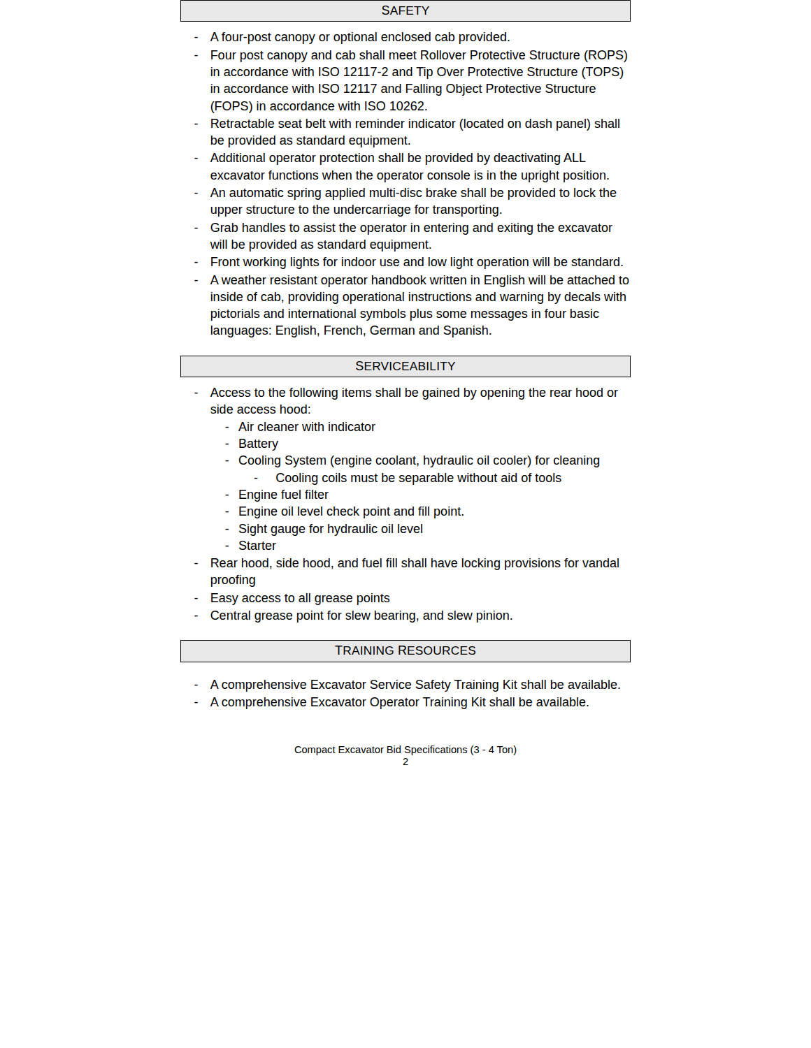SAFETY
A four-post canopy or optional enclosed cab provided.
Four post canopy and cab shall meet Rollover Protective Structure (ROPS) in accordance with ISO 12117-2 and Tip Over Protective Structure (TOPS) in accordance with ISO 12117 and Falling Object Protective Structure (FOPS) in accordance with ISO 10262.
Retractable seat belt with reminder indicator (located on dash panel) shall be provided as standard equipment.
Additional operator protection shall be provided by deactivating ALL excavator functions when the operator console is in the upright position.
An automatic spring applied multi-disc brake shall be provided to lock the upper structure to the undercarriage for transporting.
Grab handles to assist the operator in entering and exiting the excavator will be provided as standard equipment.
Front working lights for indoor use and low light operation will be standard.
A weather resistant operator handbook written in English will be attached to inside of cab, providing operational instructions and warning by decals with pictorials and international symbols plus some messages in four basic languages: English, French, German and Spanish.
SERVICEABILITY
Access to the following items shall be gained by opening the rear hood or side access hood:
Air cleaner with indicator
Battery
Cooling System (engine coolant, hydraulic oil cooler) for cleaning
Cooling coils must be separable without aid of tools
Engine fuel filter
Engine oil level check point and fill point.
Sight gauge for hydraulic oil level
Starter
Rear hood, side hood, and fuel fill shall have locking provisions for vandal proofing
Easy access to all grease points
Central grease point for slew bearing, and slew pinion.
TRAINING RESOURCES
A comprehensive Excavator Service Safety Training Kit shall be available.
A comprehensive Excavator Operator Training Kit shall be available.
Compact Excavator Bid Specifications (3 - 4 Ton)
2